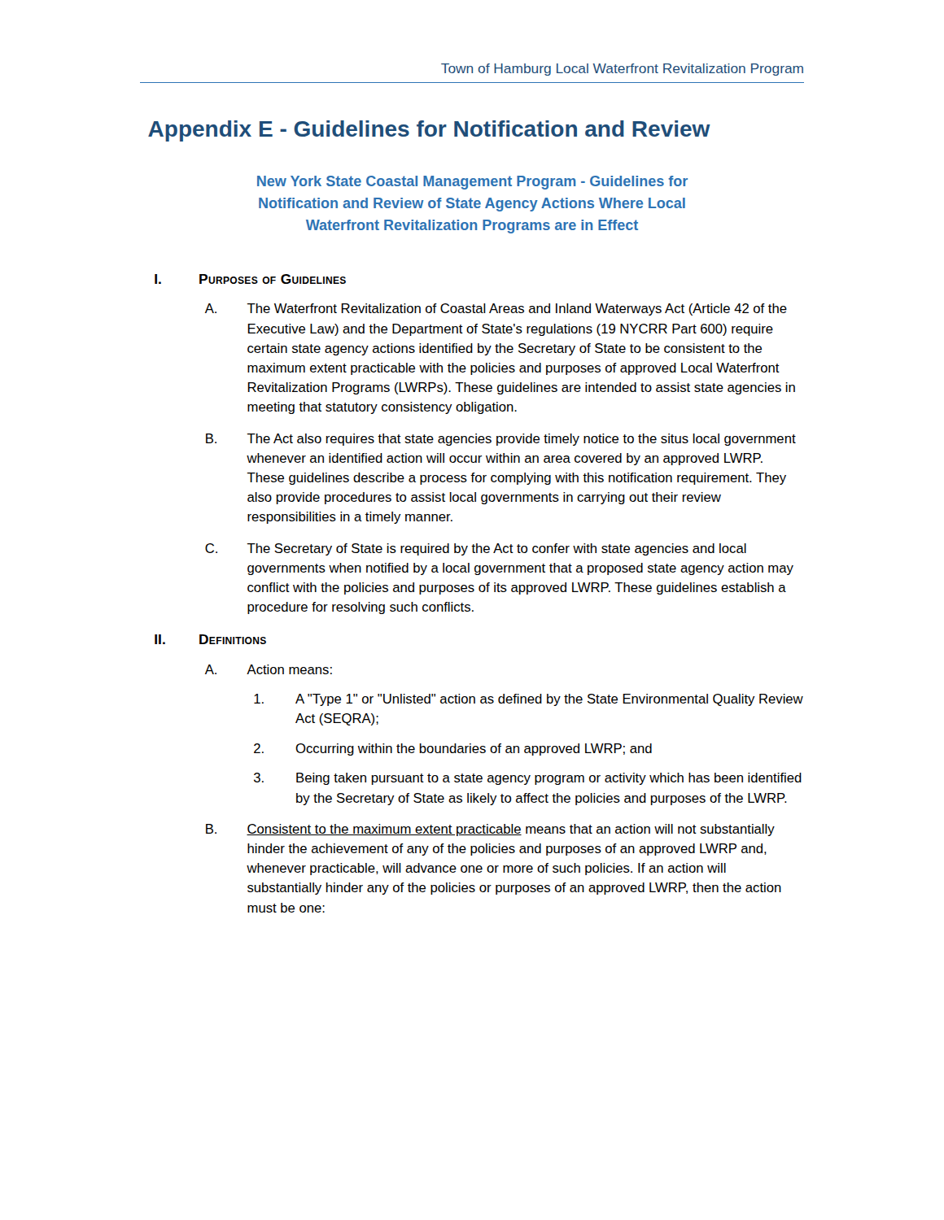Town of Hamburg Local Waterfront Revitalization Program
Appendix E - Guidelines for Notification and Review
New York State Coastal Management Program - Guidelines for Notification and Review of State Agency Actions Where Local Waterfront Revitalization Programs are in Effect
I. Purposes of Guidelines
The Waterfront Revitalization of Coastal Areas and Inland Waterways Act (Article 42 of the Executive Law) and the Department of State's regulations (19 NYCRR Part 600) require certain state agency actions identified by the Secretary of State to be consistent to the maximum extent practicable with the policies and purposes of approved Local Waterfront Revitalization Programs (LWRPs). These guidelines are intended to assist state agencies in meeting that statutory consistency obligation.
The Act also requires that state agencies provide timely notice to the situs local government whenever an identified action will occur within an area covered by an approved LWRP. These guidelines describe a process for complying with this notification requirement. They also provide procedures to assist local governments in carrying out their review responsibilities in a timely manner.
The Secretary of State is required by the Act to confer with state agencies and local governments when notified by a local government that a proposed state agency action may conflict with the policies and purposes of its approved LWRP. These guidelines establish a procedure for resolving such conflicts.
II. Definitions
Action means:
A "Type 1" or "Unlisted" action as defined by the State Environmental Quality Review Act (SEQRA);
Occurring within the boundaries of an approved LWRP; and
Being taken pursuant to a state agency program or activity which has been identified by the Secretary of State as likely to affect the policies and purposes of the LWRP.
Consistent to the maximum extent practicable means that an action will not substantially hinder the achievement of any of the policies and purposes of an approved LWRP and, whenever practicable, will advance one or more of such policies. If an action will substantially hinder any of the policies or purposes of an approved LWRP, then the action must be one: